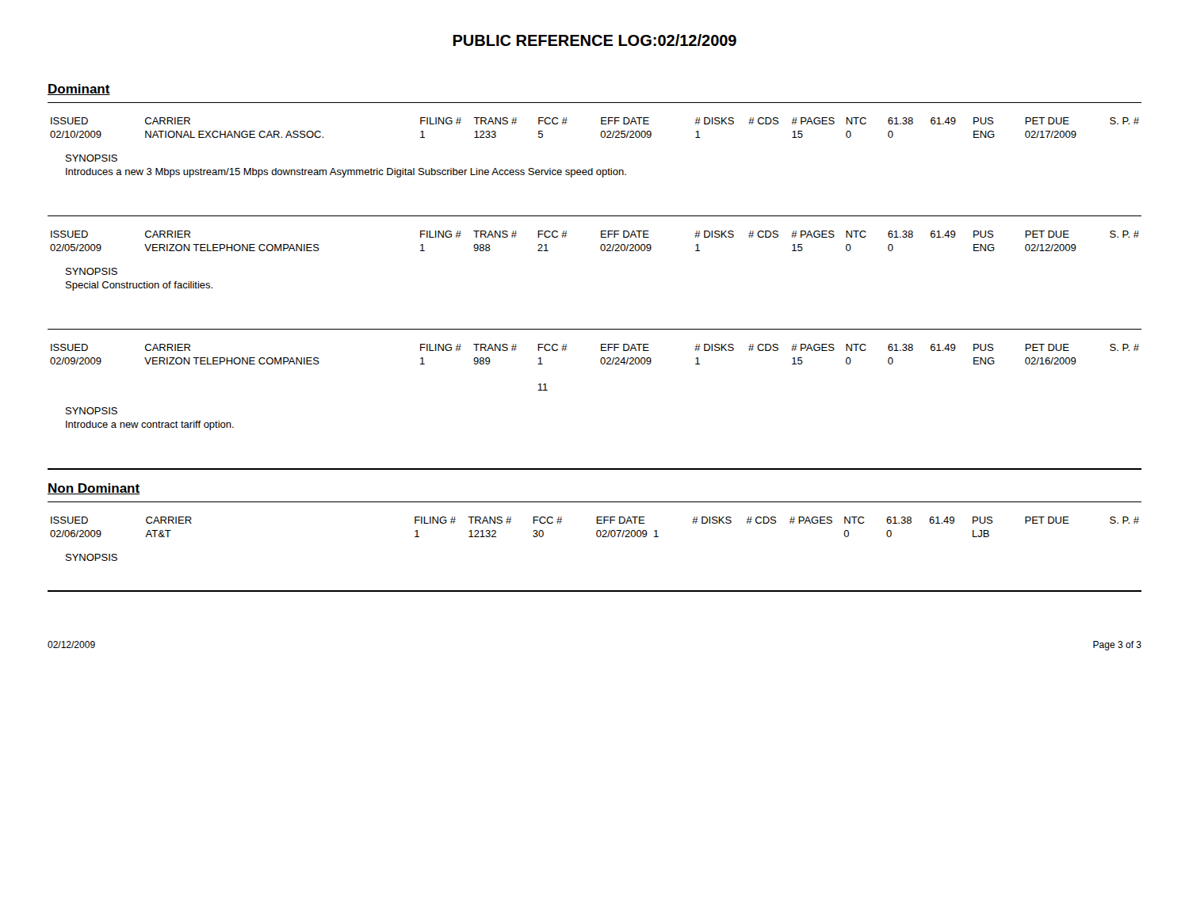PUBLIC REFERENCE LOG:02/12/2009
Dominant
| ISSUED | CARRIER | FILING # | TRANS # | FCC # | EFF DATE | # DISKS | # CDS | # PAGES | NTC | 61.38 | 61.49 | PUS | PET DUE | S. P. # |
| 02/10/2009 | NATIONAL EXCHANGE CAR. ASSOC. | 1 | 1233 | 5 | 02/25/2009 | 1 | | 15 | 0 | 0 | | ENG | 02/17/2009 | |
SYNOPSIS
Introduces a new 3 Mbps upstream/15 Mbps downstream Asymmetric Digital Subscriber Line Access Service speed option.
| ISSUED | CARRIER | FILING # | TRANS # | FCC # | EFF DATE | # DISKS | # CDS | # PAGES | NTC | 61.38 | 61.49 | PUS | PET DUE | S. P. # |
| 02/05/2009 | VERIZON TELEPHONE COMPANIES | 1 | 988 | 21 | 02/20/2009 | 1 | | 15 | 0 | 0 | | ENG | 02/12/2009 | |
SYNOPSIS
Special Construction of facilities.
| ISSUED | CARRIER | FILING # | TRANS # | FCC # | EFF DATE | # DISKS | # CDS | # PAGES | NTC | 61.38 | 61.49 | PUS | PET DUE | S. P. # |
| 02/09/2009 | VERIZON TELEPHONE COMPANIES | 1 | 989 | 1 11 | 02/24/2009 | 1 | | 15 | 0 | 0 | | ENG | 02/16/2009 | |
SYNOPSIS
Introduce a new contract tariff option.
Non Dominant
| ISSUED | CARRIER | FILING # | TRANS # | FCC # | EFF DATE | # DISKS | # CDS | # PAGES | NTC | 61.38 | 61.49 | PUS | PET DUE | S. P. # |
| 02/06/2009 | AT&T | 1 | 12132 | 30 | 02/07/2009 1 | | | | 0 | 0 | | LJB | | |
SYNOPSIS
02/12/2009 Page 3 of 3